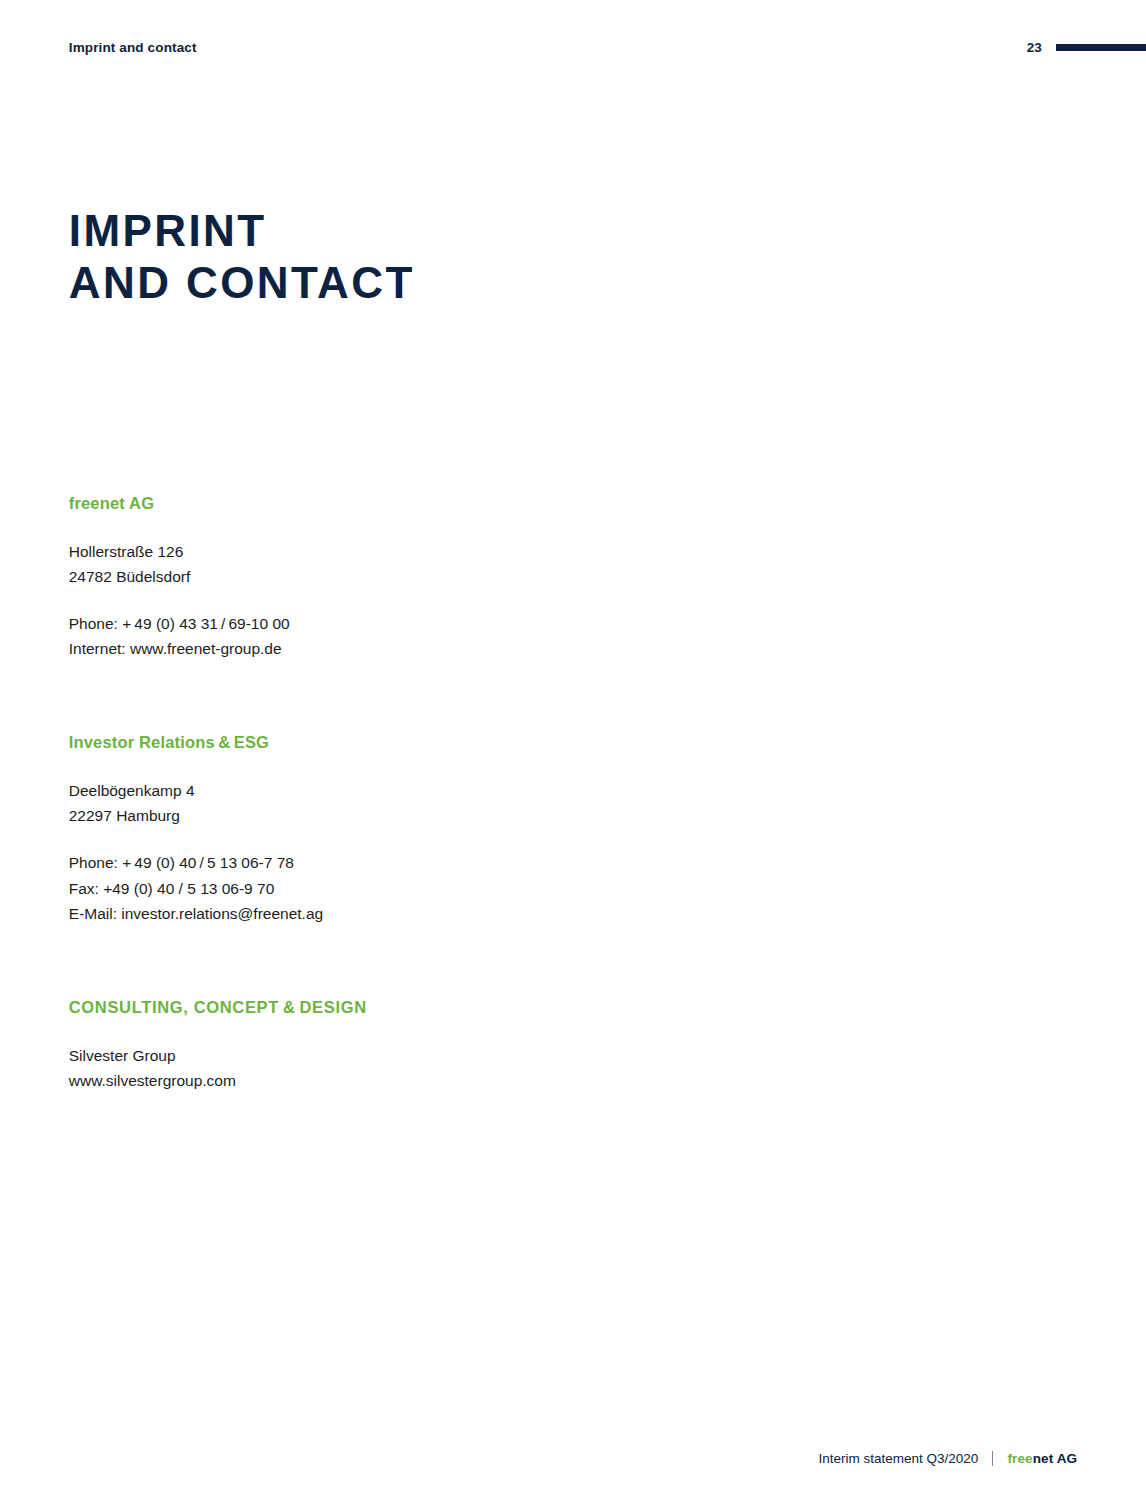Imprint and contact
23
IMPRINT AND CONTACT
freenet AG
Hollerstraße 126
24782 Büdelsdorf
Phone: + 49 (0) 43 31 / 69-10 00
Internet: www.freenet-group.de
Investor Relations & ESG
Deelbögenkamp 4
22297 Hamburg
Phone: + 49 (0) 40 / 5 13 06-7 78
Fax: +49 (0) 40 / 5 13 06-9 70
E-Mail: investor.relations@freenet.ag
Consulting, Concept & Design
Silvester Group
www.silvestergroup.com
Interim statement Q3/2020 free net AG